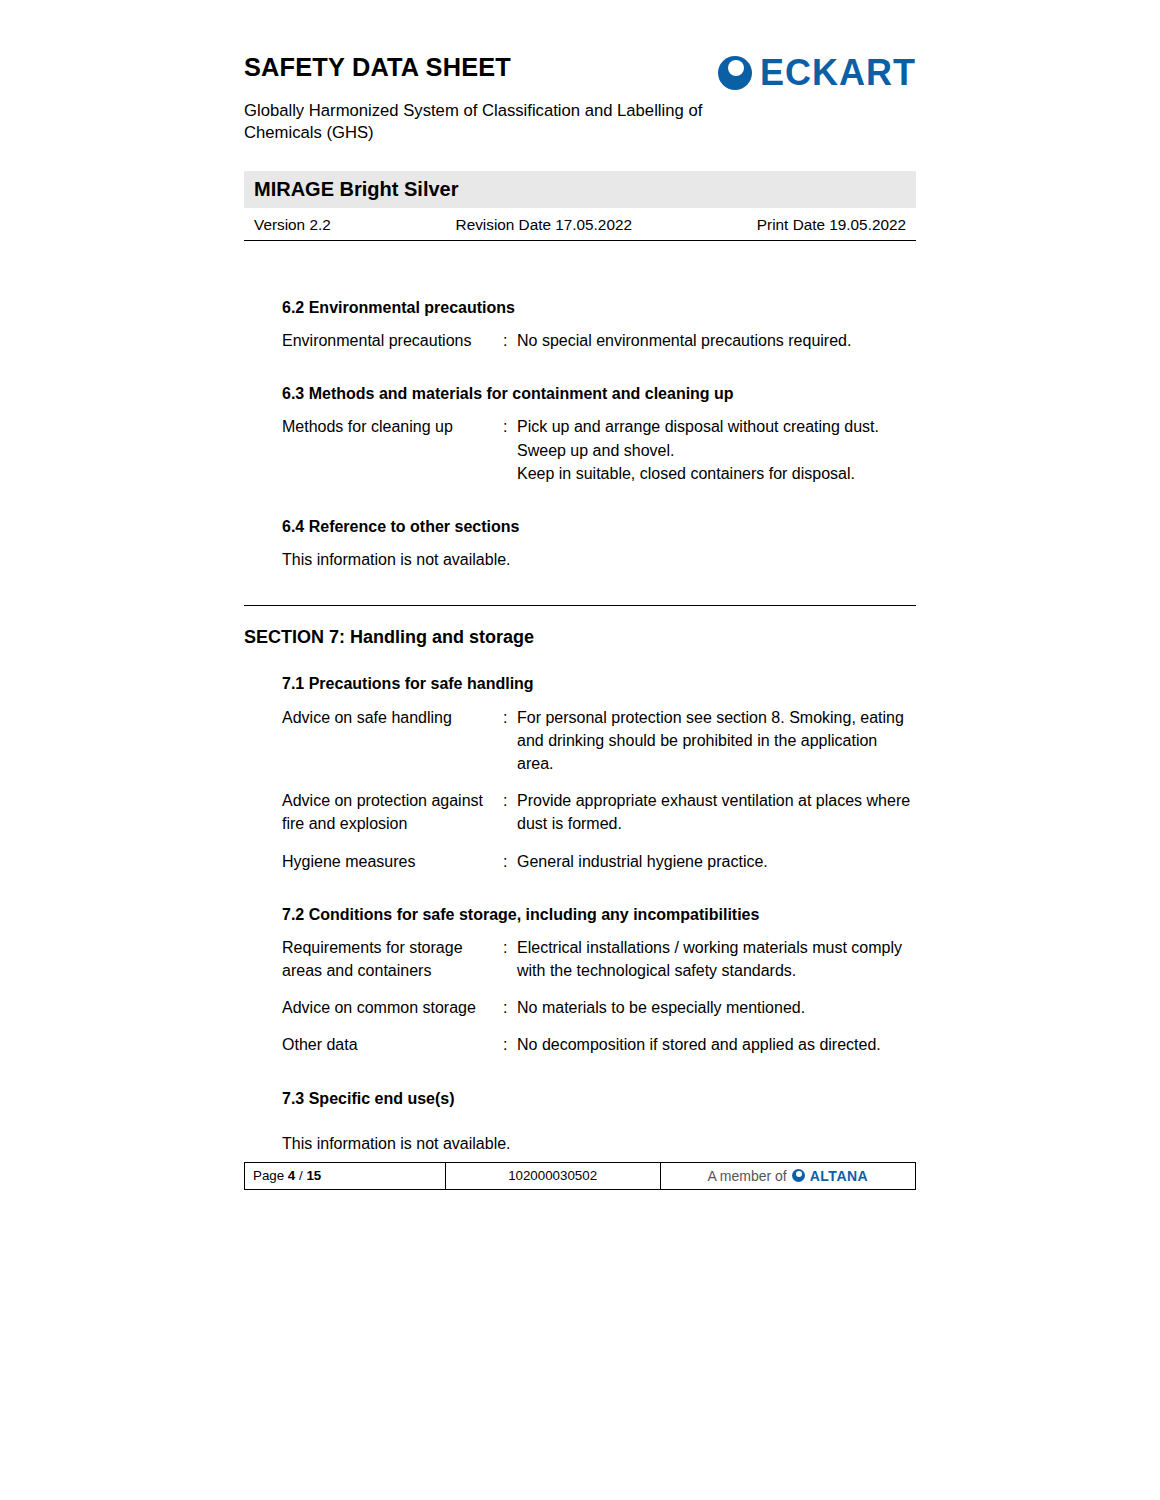SAFETY DATA SHEET
Globally Harmonized System of Classification and Labelling of
Chemicals (GHS)
ECKART
MIRAGE Bright Silver
Version 2.2 Revision Date 17.05.2022 Print Date 19.05.2022
6.2 Environmental precautions
Environmental precautions
:
No special environmental precautions required.
6.3 Methods and materials for containment and cleaning up
Methods for cleaning up
:
Pick up and arrange disposal without creating dust.
Sweep up and shovel.
Keep in suitable, closed containers for disposal.
6.4 Reference to other sections
This information is not available.
SECTION 7: Handling and storage
7.1 Precautions for safe handling
Advice on safe handling
:
For personal protection see section 8. Smoking, eating and drinking should be prohibited in the application area.
Advice on protection against fire and explosion
:
Provide appropriate exhaust ventilation at places where dust is formed.
Hygiene measures
:
General industrial hygiene practice.
7.2 Conditions for safe storage, including any incompatibilities
Requirements for storage areas and containers
:
Electrical installations / working materials must comply with the technological safety standards.
Advice on common storage
:
No materials to be especially mentioned.
Other data
:
No decomposition if stored and applied as directed.
7.3 Specific end use(s)
This information is not available.
Page 4 / 15
102000030502
A member of ALTANA